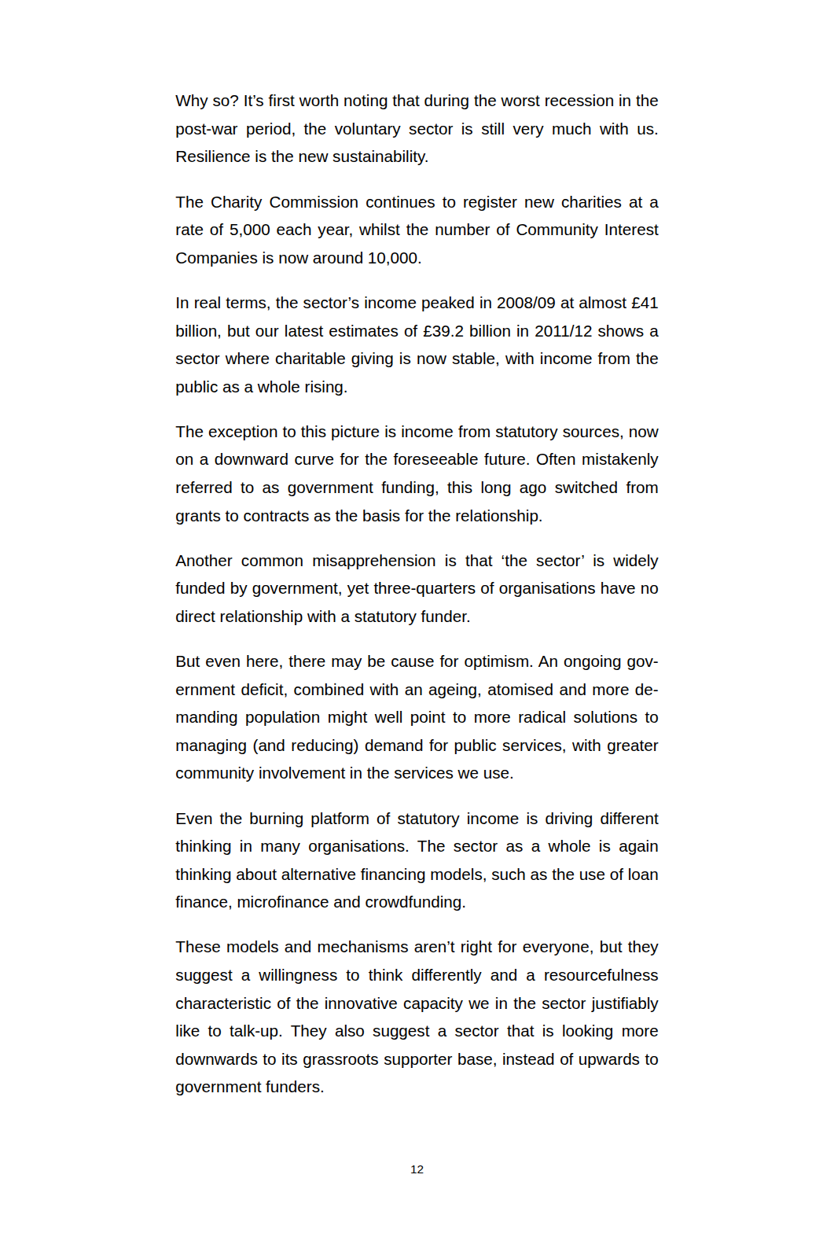Why so? It’s first worth noting that during the worst recession in the post-war period, the voluntary sector is still very much with us. Resilience is the new sustainability.
The Charity Commission continues to register new charities at a rate of 5,000 each year, whilst the number of Community Interest Companies is now around 10,000.
In real terms, the sector’s income peaked in 2008/09 at almost £41 billion, but our latest estimates of £39.2 billion in 2011/12 shows a sector where charitable giving is now stable, with income from the public as a whole rising.
The exception to this picture is income from statutory sources, now on a downward curve for the foreseeable future. Often mistakenly referred to as government funding, this long ago switched from grants to contracts as the basis for the relationship.
Another common misapprehension is that ‘the sector’ is widely funded by government, yet three-quarters of organisations have no direct relationship with a statutory funder.
But even here, there may be cause for optimism. An ongoing government deficit, combined with an ageing, atomised and more demanding population might well point to more radical solutions to managing (and reducing) demand for public services, with greater community involvement in the services we use.
Even the burning platform of statutory income is driving different thinking in many organisations. The sector as a whole is again thinking about alternative financing models, such as the use of loan finance, microfinance and crowdfunding.
These models and mechanisms aren’t right for everyone, but they suggest a willingness to think differently and a resourcefulness characteristic of the innovative capacity we in the sector justifiably like to talk-up. They also suggest a sector that is looking more downwards to its grassroots supporter base, instead of upwards to government funders.
12